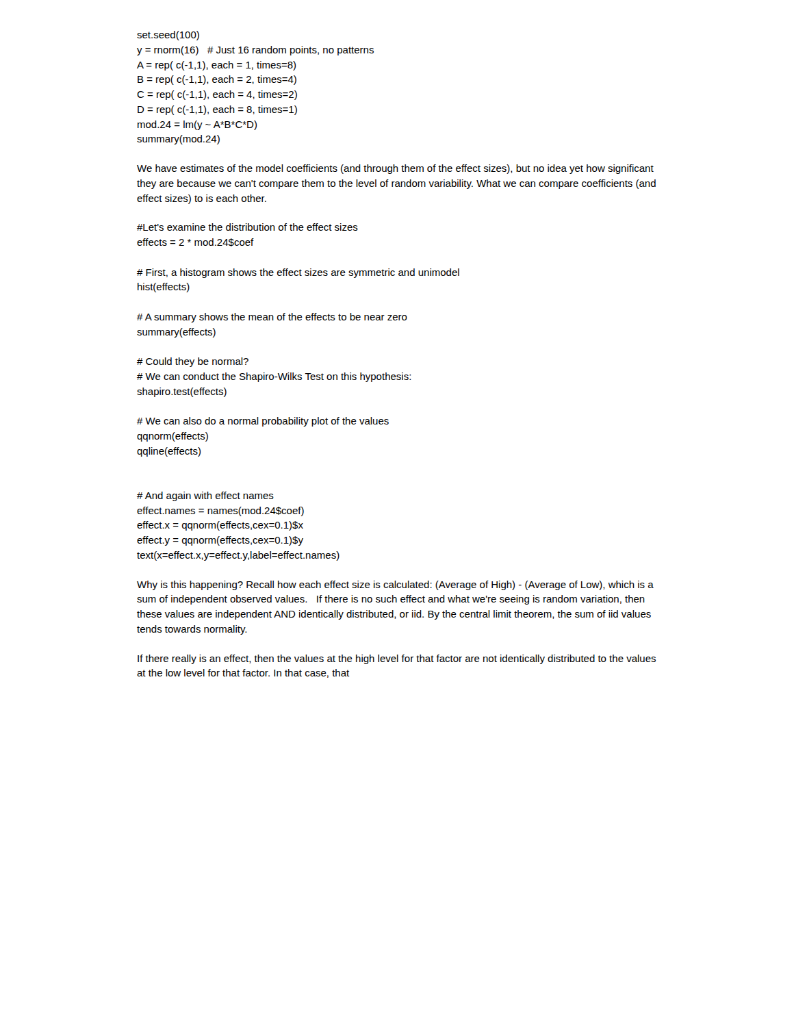set.seed(100)
y = rnorm(16)   # Just 16 random points, no patterns
A = rep( c(-1,1), each = 1, times=8)
B = rep( c(-1,1), each = 2, times=4)
C = rep( c(-1,1), each = 4, times=2)
D = rep( c(-1,1), each = 8, times=1)
mod.24 = lm(y ~ A*B*C*D)
summary(mod.24)
We have estimates of the model coefficients (and through them of the effect sizes), but no idea yet how significant they are because we can't compare them to the level of random variability. What we can compare coefficients (and effect sizes) to is each other.
#Let's examine the distribution of the effect sizes
effects = 2 * mod.24$coef

# First, a histogram shows the effect sizes are symmetric and unimodel
hist(effects)

# A summary shows the mean of the effects to be near zero
summary(effects)

# Could they be normal?
# We can conduct the Shapiro-Wilks Test on this hypothesis:
shapiro.test(effects)

# We can also do a normal probability plot of the values
qqnorm(effects)
qqline(effects)


# And again with effect names
effect.names = names(mod.24$coef)
effect.x = qqnorm(effects,cex=0.1)$x
effect.y = qqnorm(effects,cex=0.1)$y
text(x=effect.x,y=effect.y,label=effect.names)
Why is this happening? Recall how each effect size is calculated: (Average of High) - (Average of Low), which is a sum of independent observed values. If there is no such effect and what we're seeing is random variation, then these values are independent AND identically distributed, or iid. By the central limit theorem, the sum of iid values tends towards normality.
If there really is an effect, then the values at the high level for that factor are not identically distributed to the values at the low level for that factor. In that case, that